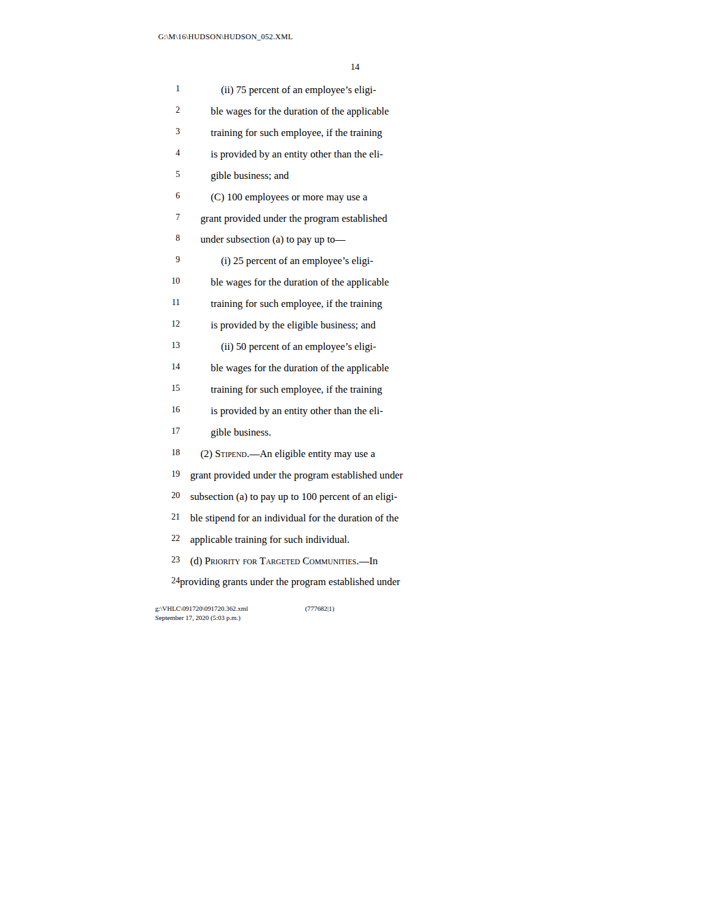G:\M\16\HUDSON\HUDSON_052.XML
14
| 1 | (ii) 75 percent of an employee’s eligi- |
| 2 | ble wages for the duration of the applicable |
| 3 | training for such employee, if the training |
| 4 | is provided by an entity other than the eli- |
| 5 | gible business; and |
| 6 | (C) 100 employees or more may use a |
| 7 | grant provided under the program established |
| 8 | under subsection (a) to pay up to— |
| 9 | (i) 25 percent of an employee’s eligi- |
| 10 | ble wages for the duration of the applicable |
| 11 | training for such employee, if the training |
| 12 | is provided by the eligible business; and |
| 13 | (ii) 50 percent of an employee’s eligi- |
| 14 | ble wages for the duration of the applicable |
| 15 | training for such employee, if the training |
| 16 | is provided by an entity other than the eli- |
| 17 | gible business. |
| 18 | (2) Stipend. —An eligible entity may use a |
| 19 | grant provided under the program established under |
| 20 | subsection (a) to pay up to 100 percent of an eligi- |
| 21 | ble stipend for an individual for the duration of the |
| 22 | applicable training for such individual. |
| 23 | (d) Priority for Targeted Communities. —In |
| 24 | providing grants under the program established under |
g:\VHLC\091720\091720.362.xml(777682|1)
September 17, 2020 (5:03 p.m.)